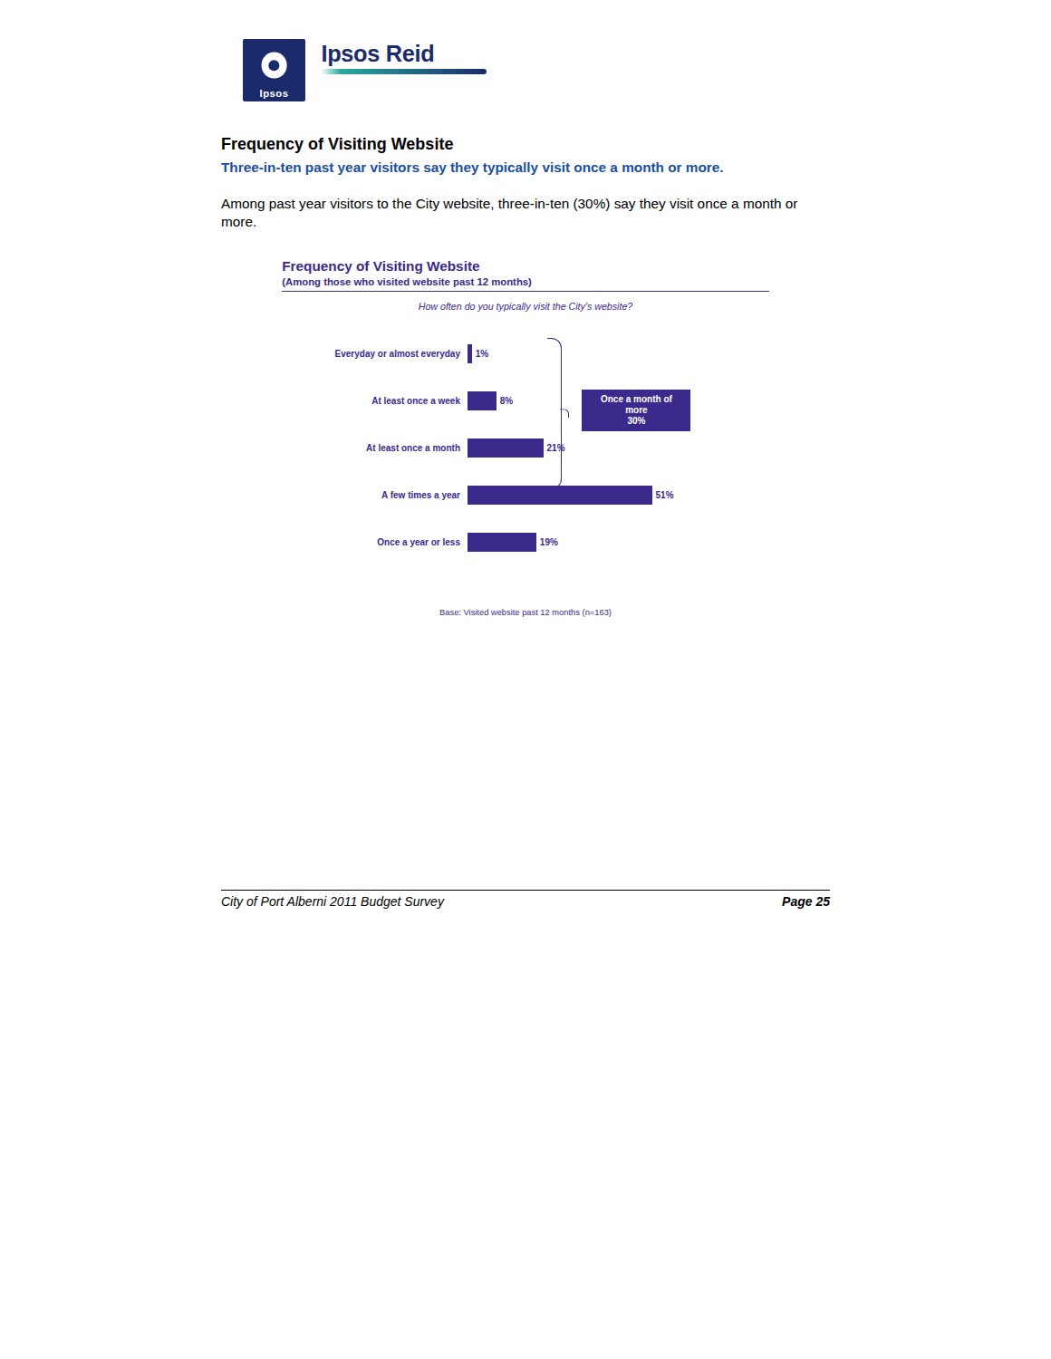Ipsos
Ipsos Reid
Frequency of Visiting Website
Three-in-ten past year visitors say they typically visit once a month or more.
Among past year visitors to the City website, three-in-ten (30%) say they visit once a month or more.
Frequency of Visiting Website
(Among those who visited website past 12 months)
How often do you typically visit the City's website?
Once a month of more
30%
Everyday or almost everyday
1%
At least once a week
8%
At least once a month
21%
A few times a year
51%
Once a year or less
19%
Base: Visited website past 12 months (n=163)
City of Port Alberni 2011 Budget Survey Page 25